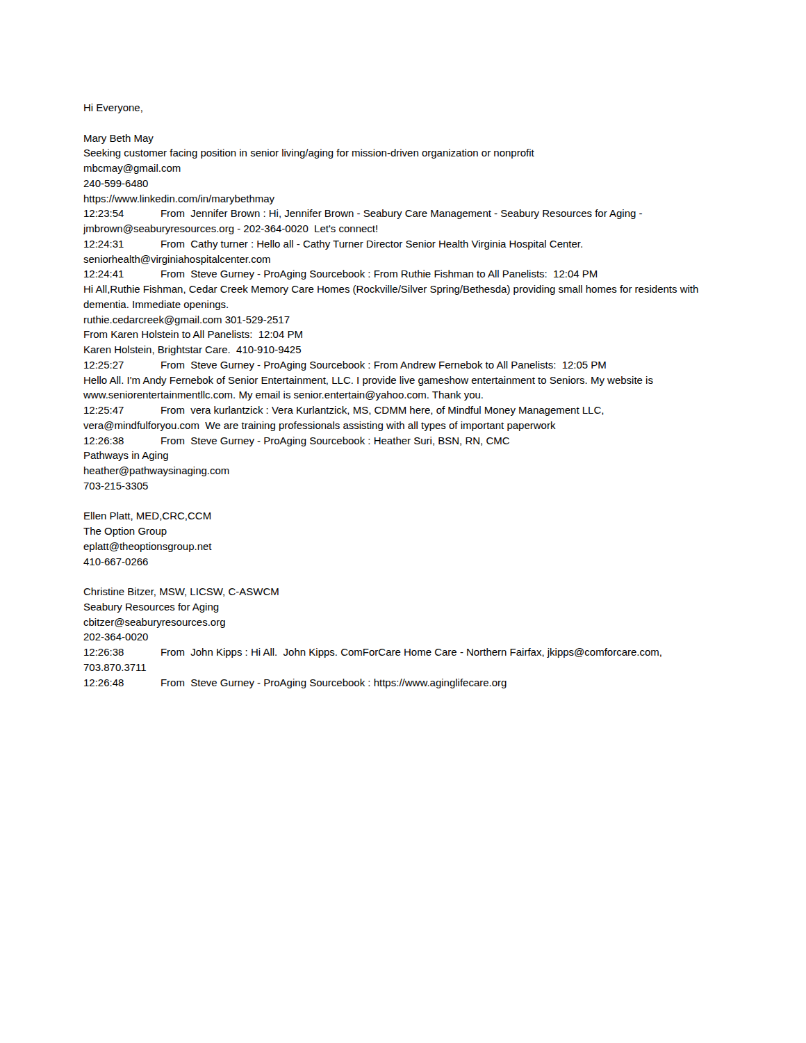Hi Everyone,
Mary Beth May
Seeking customer facing position in senior living/aging for mission-driven organization or nonprofit
mbcmay@gmail.com
240-599-6480
https://www.linkedin.com/in/marybethmay
12:23:54 From Jennifer Brown : Hi, Jennifer Brown - Seabury Care Management - Seabury Resources for Aging - jmbrown@seaburyresources.org - 202-364-0020 Let's connect!
12:24:31 From Cathy turner : Hello all - Cathy Turner Director Senior Health Virginia Hospital Center. seniorhealth@virginiahospitalcenter.com
12:24:41 From Steve Gurney - ProAging Sourcebook : From Ruthie Fishman to All Panelists: 12:04 PM
Hi All,Ruthie Fishman, Cedar Creek Memory Care Homes (Rockville/Silver Spring/Bethesda) providing small homes for residents with dementia. Immediate openings.
ruthie.cedarcreek@gmail.com 301-529-2517
From Karen Holstein to All Panelists: 12:04 PM
Karen Holstein, Brightstar Care. 410-910-9425
12:25:27 From Steve Gurney - ProAging Sourcebook : From Andrew Fernebok to All Panelists: 12:05 PM
Hello All. I'm Andy Fernebok of Senior Entertainment, LLC. I provide live gameshow entertainment to Seniors. My website is www.seniorentertainmentllc.com. My email is senior.entertain@yahoo.com. Thank you.
12:25:47 From vera kurlantzick : Vera Kurlantzick, MS, CDMM here, of Mindful Money Management LLC, vera@mindfulforyou.com We are training professionals assisting with all types of important paperwork
12:26:38 From Steve Gurney - ProAging Sourcebook : Heather Suri, BSN, RN, CMC
Pathways in Aging
heather@pathwaysinaging.com
703-215-3305
Ellen Platt, MED,CRC,CCM
The Option Group
eplatt@theoptionsgroup.net
410-667-0266
Christine Bitzer, MSW, LICSW, C-ASWCM
Seabury Resources for Aging
cbitzer@seaburyresources.org
202-364-0020
12:26:38 From John Kipps : Hi All. John Kipps. ComForCare Home Care - Northern Fairfax, jkipps@comforcare.com, 703.870.3711
12:26:48 From Steve Gurney - ProAging Sourcebook : https://www.aginglifecare.org